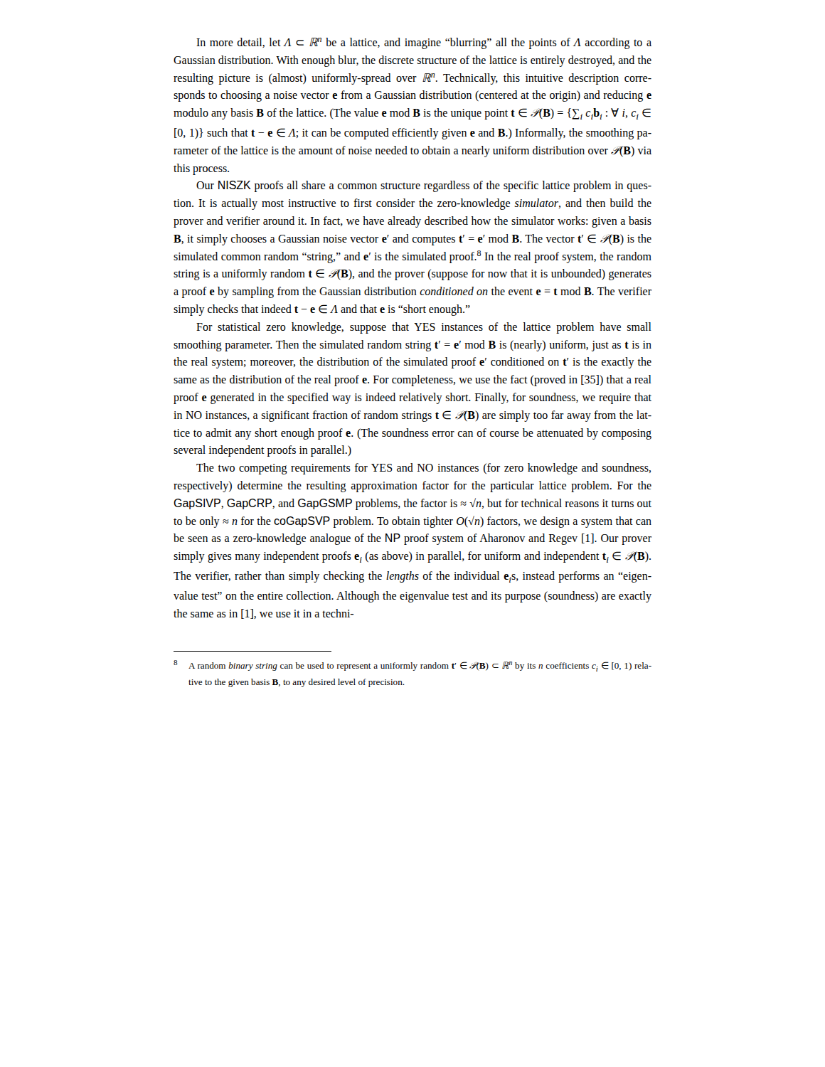In more detail, let Λ ⊂ ℝn be a lattice, and imagine “blurring” all the points of Λ according to a Gaussian distribution. With enough blur, the discrete structure of the lattice is entirely destroyed, and the resulting picture is (almost) uniformly-spread over ℝn. Technically, this intuitive description corresponds to choosing a noise vector e from a Gaussian distribution (centered at the origin) and reducing e modulo any basis B of the lattice. (The value e mod B is the unique point t ∈ 𝒫(B) = {∑i ci bi : ∀ i, ci ∈ [0, 1)} such that t − e ∈ Λ; it can be computed efficiently given e and B.) Informally, the smoothing parameter of the lattice is the amount of noise needed to obtain a nearly uniform distribution over 𝒫(B) via this process.
Our NISZK proofs all share a common structure regardless of the specific lattice problem in question. It is actually most instructive to first consider the zero-knowledge simulator, and then build the prover and verifier around it. In fact, we have already described how the simulator works: given a basis B, it simply chooses a Gaussian noise vector e′ and computes t′ = e′ mod B. The vector t′ ∈ 𝒫(B) is the simulated common random “string,” and e′ is the simulated proof.8 In the real proof system, the random string is a uniformly random t ∈ 𝒫(B), and the prover (suppose for now that it is unbounded) generates a proof e by sampling from the Gaussian distribution conditioned on the event e = t mod B. The verifier simply checks that indeed t − e ∈ Λ and that e is “short enough.”
For statistical zero knowledge, suppose that YES instances of the lattice problem have small smoothing parameter. Then the simulated random string t′ = e′ mod B is (nearly) uniform, just as t is in the real system; moreover, the distribution of the simulated proof e′ conditioned on t′ is the exactly the same as the distribution of the real proof e. For completeness, we use the fact (proved in [35]) that a real proof e generated in the specified way is indeed relatively short. Finally, for soundness, we require that in NO instances, a significant fraction of random strings t ∈ 𝒫(B) are simply too far away from the lattice to admit any short enough proof e. (The soundness error can of course be attenuated by composing several independent proofs in parallel.)
The two competing requirements for YES and NO instances (for zero knowledge and soundness, respectively) determine the resulting approximation factor for the particular lattice problem. For the GapSIVP, GapCRP, and GapGSMP problems, the factor is ≈ √n, but for technical reasons it turns out to be only ≈ n for the coGapSVP problem. To obtain tighter O(√n) factors, we design a system that can be seen as a zero-knowledge analogue of the NP proof system of Aharonov and Regev [1]. Our prover simply gives many independent proofs ei (as above) in parallel, for uniform and independent ti ∈ 𝒫(B). The verifier, rather than simply checking the lengths of the individual eis, instead performs an “eigenvalue test” on the entire collection. Although the eigenvalue test and its purpose (soundness) are exactly the same as in [1], we use it in a techni-
8 A random binary string can be used to represent a uniformly random t′ ∈ 𝒫(B) ⊂ ℝn by its n coefficients ci ∈ [0, 1) relative to the given basis B, to any desired level of precision.